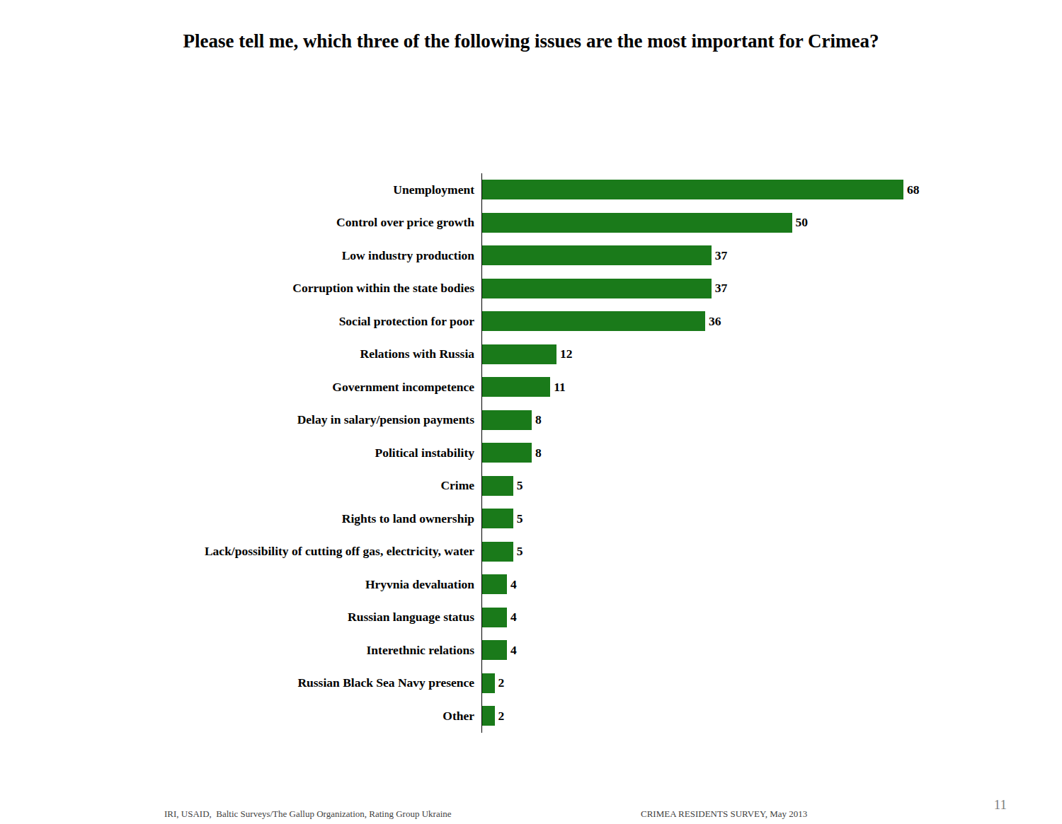Please tell me, which three of the following issues are the most important for Crimea?
Unemployment
68
Control over price growth
50
Low industry production
37
Corruption within the state bodies
37
Social protection for poor
36
Relations with Russia
12
Government incompetence
11
Delay in salary/pension payments
8
Political instability
8
Crime
5
Rights to land ownership
5
Lack/possibility of cutting off gas, electricity, water
5
Hryvnia devaluation
4
Russian language status
4
Interethnic relations
4
Russian Black Sea Navy presence
2
Other
2
IRI, USAID, Baltic Surveys/The Gallup Organization, Rating Group Ukraine CRIMEA RESIDENTS SURVEY, May 2013 11